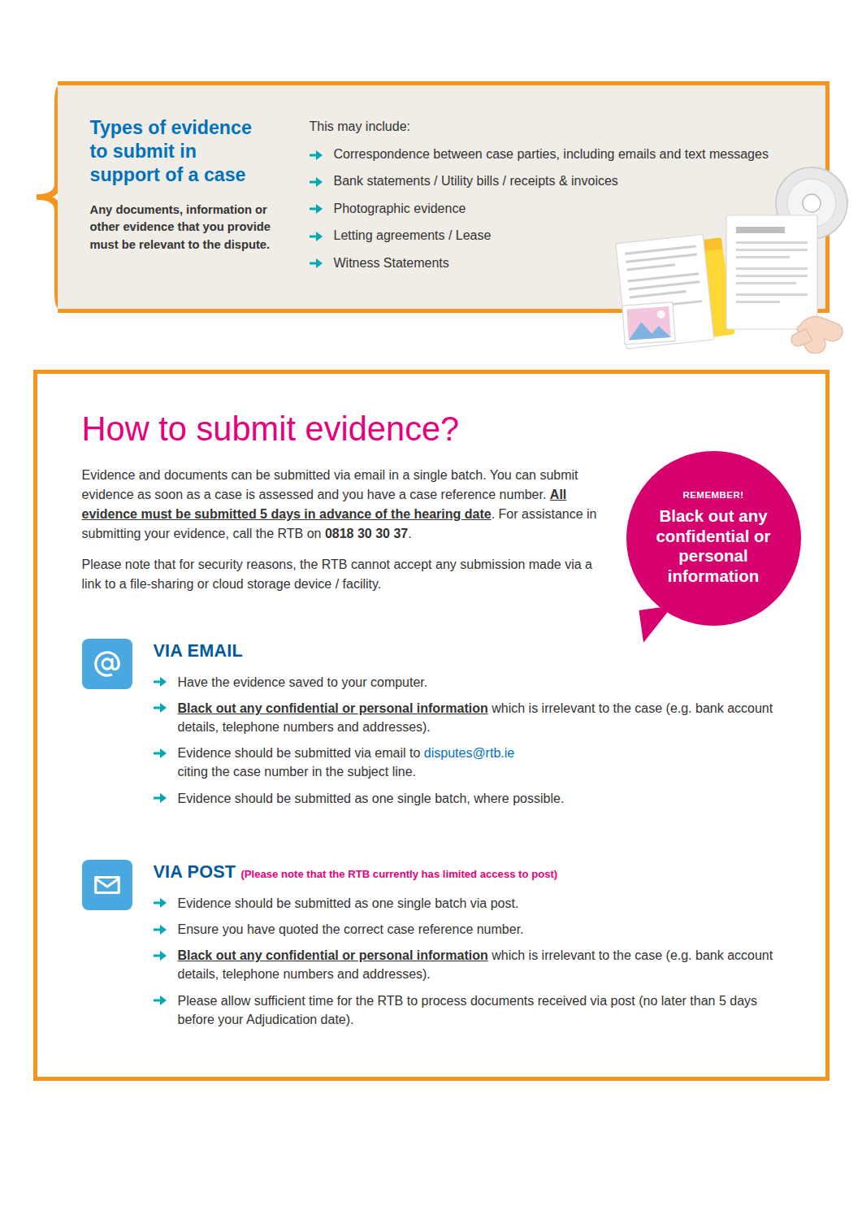Types of evidence
to submit in
support of a case
Any documents, information or other evidence that you provide must be relevant to the dispute.
This may include:
Correspondence between case parties, including emails and text messages
Bank statements / Utility bills / receipts & invoices
Photographic evidence
Letting agreements / Lease
Witness Statements
REMEMBER!
Black out any confidential or personal information
How to submit evidence?
Evidence and documents can be submitted via email in a single batch. You can submit evidence as soon as a case is assessed and you have a case reference number. All evidence must be submitted 5 days in advance of the hearing date. For assistance in submitting your evidence, call the RTB on 0818 30 30 37.
Please note that for security reasons, the RTB cannot accept any submission made via a link to a file-sharing or cloud storage device / facility.
VIA EMAIL
Have the evidence saved to your computer.
Black out any confidential or personal information which is irrelevant to the case (e.g. bank account details, telephone numbers and addresses).
Evidence should be submitted via email to disputes@rtb.ie
citing the case number in the subject line.
Evidence should be submitted as one single batch, where possible.
VIA POST (Please note that the RTB currently has limited access to post)
Evidence should be submitted as one single batch via post.
Ensure you have quoted the correct case reference number.
Black out any confidential or personal information which is irrelevant to the case (e.g. bank account details, telephone numbers and addresses).
Please allow sufficient time for the RTB to process documents received via post (no later than 5 days before your Adjudication date).